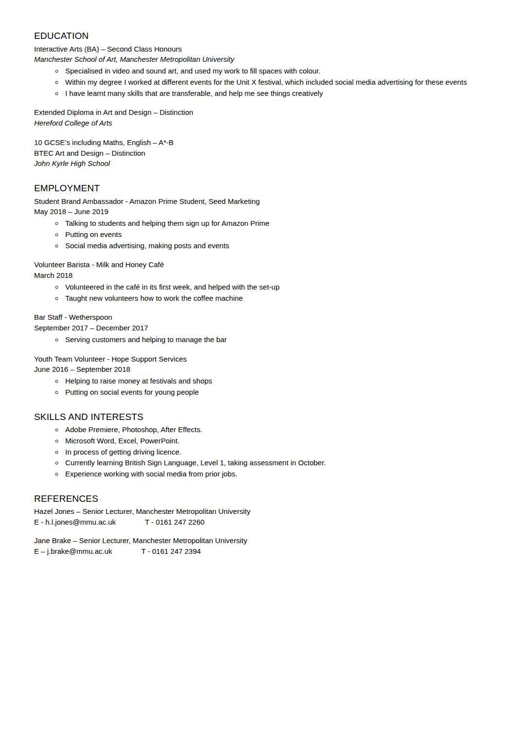EDUCATION
Interactive Arts (BA) – Second Class Honours
Manchester School of Art, Manchester Metropolitan University
Specialised in video and sound art, and used my work to fill spaces with colour.
Within my degree I worked at different events for the Unit X festival, which included social media advertising for these events
I have learnt many skills that are transferable, and help me see things creatively
Extended Diploma in Art and Design – Distinction
Hereford College of Arts
10 GCSE’s including Maths, English – A*-B
BTEC Art and Design – Distinction
John Kyrle High School
EMPLOYMENT
Student Brand Ambassador - Amazon Prime Student, Seed Marketing
May 2018 – June 2019
Talking to students and helping them sign up for Amazon Prime
Putting on events
Social media advertising, making posts and events
Volunteer Barista - Milk and Honey Café
March 2018
Volunteered in the café in its first week, and helped with the set-up
Taught new volunteers how to work the coffee machine
Bar Staff - Wetherspoon
September 2017 – December 2017
Serving customers and helping to manage the bar
Youth Team Volunteer - Hope Support Services
June 2016 – September 2018
Helping to raise money at festivals and shops
Putting on social events for young people
SKILLS AND INTERESTS
Adobe Premiere, Photoshop, After Effects.
Microsoft Word, Excel, PowerPoint.
In process of getting driving licence.
Currently learning British Sign Language, Level 1, taking assessment in October.
Experience working with social media from prior jobs.
REFERENCES
Hazel Jones – Senior Lecturer, Manchester Metropolitan University
E - h.l.jones@mmu.ac.uk T - 0161 247 2260
Jane Brake – Senior Lecturer, Manchester Metropolitan University
E – j.brake@mmu.ac.uk T - 0161 247 2394